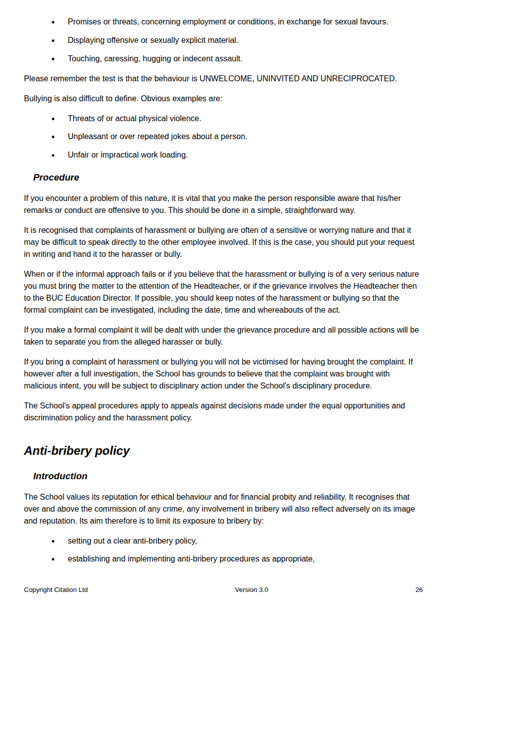Promises or threats, concerning employment or conditions, in exchange for sexual favours.
Displaying offensive or sexually explicit material.
Touching, caressing, hugging or indecent assault.
Please remember the test is that the behaviour is UNWELCOME, UNINVITED AND UNRECIPROCATED.
Bullying is also difficult to define. Obvious examples are:
Threats of or actual physical violence.
Unpleasant or over repeated jokes about a person.
Unfair or impractical work loading.
Procedure
If you encounter a problem of this nature, it is vital that you make the person responsible aware that his/her remarks or conduct are offensive to you. This should be done in a simple, straightforward way.
It is recognised that complaints of harassment or bullying are often of a sensitive or worrying nature and that it may be difficult to speak directly to the other employee involved. If this is the case, you should put your request in writing and hand it to the harasser or bully.
When or if the informal approach fails or if you believe that the harassment or bullying is of a very serious nature you must bring the matter to the attention of the Headteacher, or if the grievance involves the Headteacher then to the BUC Education Director. If possible, you should keep notes of the harassment or bullying so that the formal complaint can be investigated, including the date, time and whereabouts of the act.
If you make a formal complaint it will be dealt with under the grievance procedure and all possible actions will be taken to separate you from the alleged harasser or bully.
If you bring a complaint of harassment or bullying you will not be victimised for having brought the complaint. If however after a full investigation, the School has grounds to believe that the complaint was brought with malicious intent, you will be subject to disciplinary action under the School's disciplinary procedure.
The School's appeal procedures apply to appeals against decisions made under the equal opportunities and discrimination policy and the harassment policy.
Anti-bribery policy
Introduction
The School values its reputation for ethical behaviour and for financial probity and reliability. It recognises that over and above the commission of any crime, any involvement in bribery will also reflect adversely on its image and reputation. Its aim therefore is to limit its exposure to bribery by:
setting out a clear anti-bribery policy,
establishing and implementing anti-bribery procedures as appropriate,
Copyright Citation Ltd Version 3.0 26